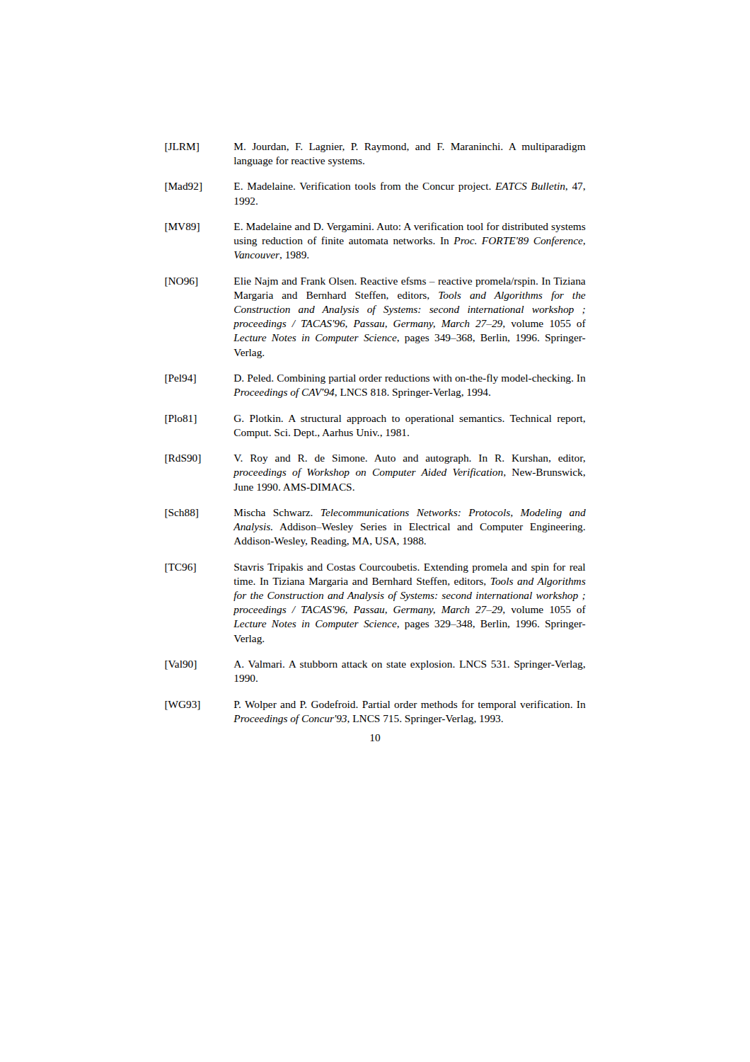[JLRM]
M. Jourdan, F. Lagnier, P. Raymond, and F. Maraninchi. A multiparadigm language for reactive systems.
[Mad92]
E. Madelaine. Verification tools from the Concur project. EATCS Bulletin, 47, 1992.
[MV89]
E. Madelaine and D. Vergamini. Auto: A verification tool for distributed systems using reduction of finite automata networks. In Proc. FORTE'89 Conference, Vancouver, 1989.
[NO96]
Elie Najm and Frank Olsen. Reactive efsms – reactive promela/rspin. In Tiziana Margaria and Bernhard Steffen, editors, Tools and Algorithms for the Construction and Analysis of Systems: second international workshop ; proceedings / TACAS'96, Passau, Germany, March 27–29, volume 1055 of Lecture Notes in Computer Science, pages 349–368, Berlin, 1996. Springer-Verlag.
[Pel94]
D. Peled. Combining partial order reductions with on-the-fly model-checking. In Proceedings of CAV'94, LNCS 818. Springer-Verlag, 1994.
[Plo81]
G. Plotkin. A structural approach to operational semantics. Technical report, Comput. Sci. Dept., Aarhus Univ., 1981.
[RdS90]
V. Roy and R. de Simone. Auto and autograph. In R. Kurshan, editor, proceedings of Workshop on Computer Aided Verification, New-Brunswick, June 1990. AMS-DIMACS.
[Sch88]
Mischa Schwarz. Telecommunications Networks: Protocols, Modeling and Analysis. Addison–Wesley Series in Electrical and Computer Engineering. Addison-Wesley, Reading, MA, USA, 1988.
[TC96]
Stavris Tripakis and Costas Courcoubetis. Extending promela and spin for real time. In Tiziana Margaria and Bernhard Steffen, editors, Tools and Algorithms for the Construction and Analysis of Systems: second international workshop ; proceedings / TACAS'96, Passau, Germany, March 27–29, volume 1055 of Lecture Notes in Computer Science, pages 329–348, Berlin, 1996. Springer-Verlag.
[Val90]
A. Valmari. A stubborn attack on state explosion. LNCS 531. Springer-Verlag, 1990.
[WG93]
P. Wolper and P. Godefroid. Partial order methods for temporal verification. In Proceedings of Concur'93, LNCS 715. Springer-Verlag, 1993.
10